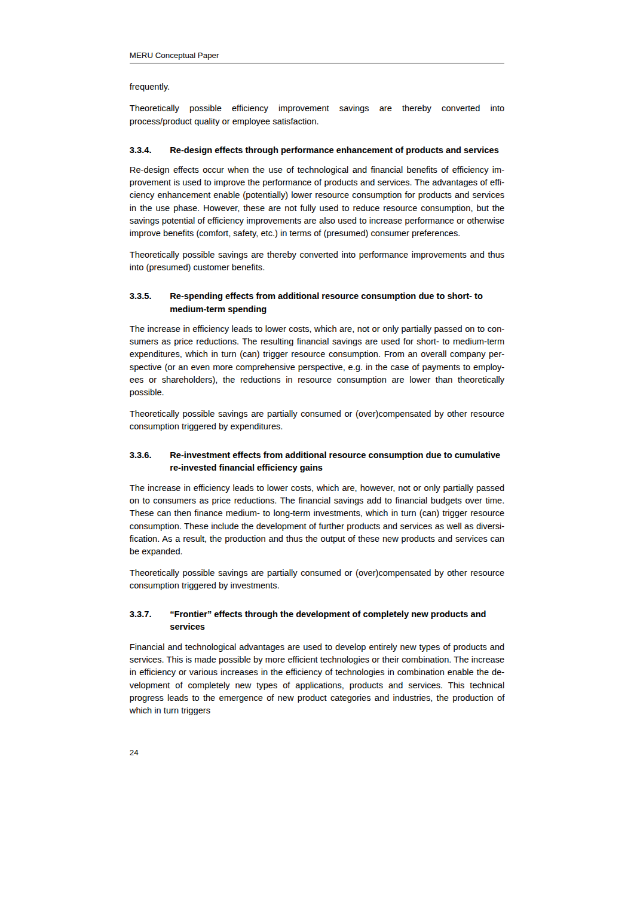MERU Conceptual Paper
frequently.
Theoretically possible efficiency improvement savings are thereby converted into process/product quality or employee satisfaction.
3.3.4. Re-design effects through performance enhancement of products and services
Re-design effects occur when the use of technological and financial benefits of efficiency improvement is used to improve the performance of products and services. The advantages of efficiency enhancement enable (potentially) lower resource consumption for products and services in the use phase. However, these are not fully used to reduce resource consumption, but the savings potential of efficiency improvements are also used to increase performance or otherwise improve benefits (comfort, safety, etc.) in terms of (presumed) consumer preferences.
Theoretically possible savings are thereby converted into performance improvements and thus into (presumed) customer benefits.
3.3.5. Re-spending effects from additional resource consumption due to short- to medium-term spending
The increase in efficiency leads to lower costs, which are, not or only partially passed on to consumers as price reductions. The resulting financial savings are used for short- to medium-term expenditures, which in turn (can) trigger resource consumption. From an overall company perspective (or an even more comprehensive perspective, e.g. in the case of payments to employees or shareholders), the reductions in resource consumption are lower than theoretically possible.
Theoretically possible savings are partially consumed or (over)compensated by other resource consumption triggered by expenditures.
3.3.6. Re-investment effects from additional resource consumption due to cumulative re-invested financial efficiency gains
The increase in efficiency leads to lower costs, which are, however, not or only partially passed on to consumers as price reductions. The financial savings add to financial budgets over time. These can then finance medium- to long-term investments, which in turn (can) trigger resource consumption. These include the development of further products and services as well as diversification. As a result, the production and thus the output of these new products and services can be expanded.
Theoretically possible savings are partially consumed or (over)compensated by other resource consumption triggered by investments.
3.3.7.“Frontier” effects through the development of completely new products and services
Financial and technological advantages are used to develop entirely new types of products and services. This is made possible by more efficient technologies or their combination. The increase in efficiency or various increases in the efficiency of technologies in combination enable the development of completely new types of applications, products and services. This technical progress leads to the emergence of new product categories and industries, the production of which in turn triggers
24